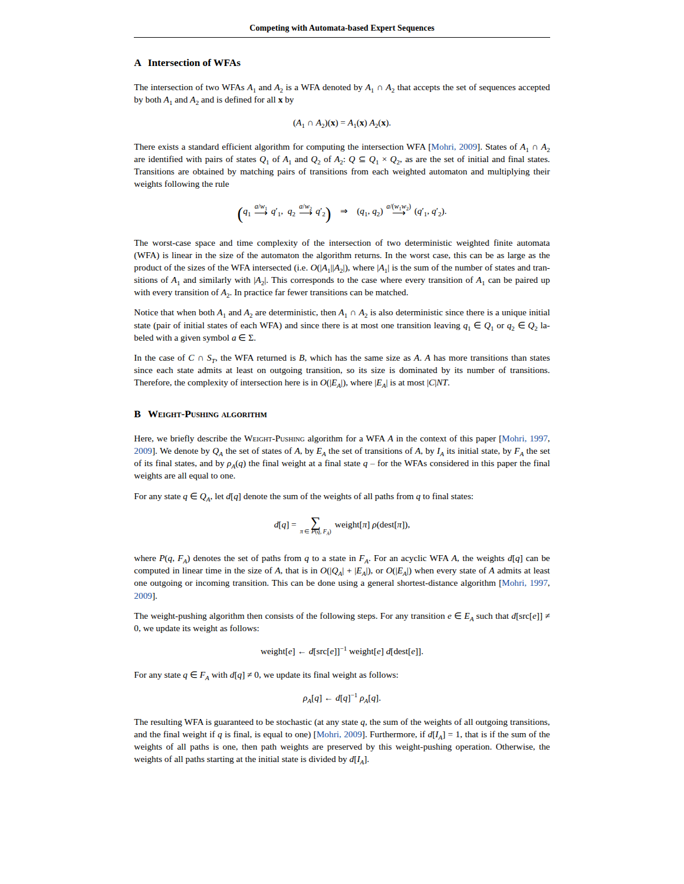Competing with Automata-based Expert Sequences
AIntersection of WFAs
The intersection of two WFAs A1 and A2 is a WFA denoted by A1 ∩ A2 that accepts the set of sequences accepted by both A1 and A2 and is defined for all x by
(A1 ∩ A2)(x) = A1(x) A2(x).
There exists a standard efficient algorithm for computing the intersection WFA [Mohri, 2009]. States of A1 ∩ A2 are identified with pairs of states Q1 of A1 and Q2 of A2: Q ⊆ Q1 × Q2, as are the set of initial and final states. Transitions are obtained by matching pairs of transitions from each weighted automaton and multiplying their weights following the rule
(q1 a/w1⟶ q′1, q2 a/w2⟶ q′2) ⇒ (q1, q2) a/(w1w2)⟶ (q′1, q′2).
The worst-case space and time complexity of the intersection of two deterministic weighted finite automata (WFA) is linear in the size of the automaton the algorithm returns. In the worst case, this can be as large as the product of the sizes of the WFA intersected (i.e. O(|A1||A2|), where |A1| is the sum of the number of states and transitions of A1 and similarly with |A2|. This corresponds to the case where every transition of A1 can be paired up with every transition of A2. In practice far fewer transitions can be matched.
Notice that when both A1 and A2 are deterministic, then A1 ∩ A2 is also deterministic since there is a unique initial state (pair of initial states of each WFA) and since there is at most one transition leaving q1 ∈ Q1 or q2 ∈ Q2 labeled with a given symbol a ∈ Σ.
In the case of C ∩ ST, the WFA returned is B, which has the same size as A. A has more transitions than states since each state admits at least on outgoing transition, so its size is dominated by its number of transitions. Therefore, the complexity of intersection here is in O(|EA|), where |EA| is at most |C|NT.
BWeight-Pushing algorithm
Here, we briefly describe the Weight-Pushing algorithm for a WFA A in the context of this paper [Mohri, 1997, 2009]. We denote by QA the set of states of A, by EA the set of transitions of A, by IA its initial state, by FA the set of its final states, and by ρA(q) the final weight at a final state q – for the WFAs considered in this paper the final weights are all equal to one.
For any state q ∈ QA, let d[q] denote the sum of the weights of all paths from q to final states:
d[q] = ∑π ∈ P(q, FA) weight[π] ρ(dest[π]),
where P(q, FA) denotes the set of paths from q to a state in FA. For an acyclic WFA A, the weights d[q] can be computed in linear time in the size of A, that is in O(|QA| + |EA|), or O(|EA|) when every state of A admits at least one outgoing or incoming transition. This can be done using a general shortest-distance algorithm [Mohri, 1997, 2009].
The weight-pushing algorithm then consists of the following steps. For any transition e ∈ EA such that d[src[e]] ≠ 0, we update its weight as follows:
weight[e] ← d[src[e]]−1 weight[e] d[dest[e]].
For any state q ∈ FA with d[q] ≠ 0, we update its final weight as follows:
ρA[q] ← d[q]−1 ρA[q].
The resulting WFA is guaranteed to be stochastic (at any state q, the sum of the weights of all outgoing transitions, and the final weight if q is final, is equal to one) [Mohri, 2009]. Furthermore, if d[IA] = 1, that is if the sum of the weights of all paths is one, then path weights are preserved by this weight-pushing operation. Otherwise, the weights of all paths starting at the initial state is divided by d[IA].